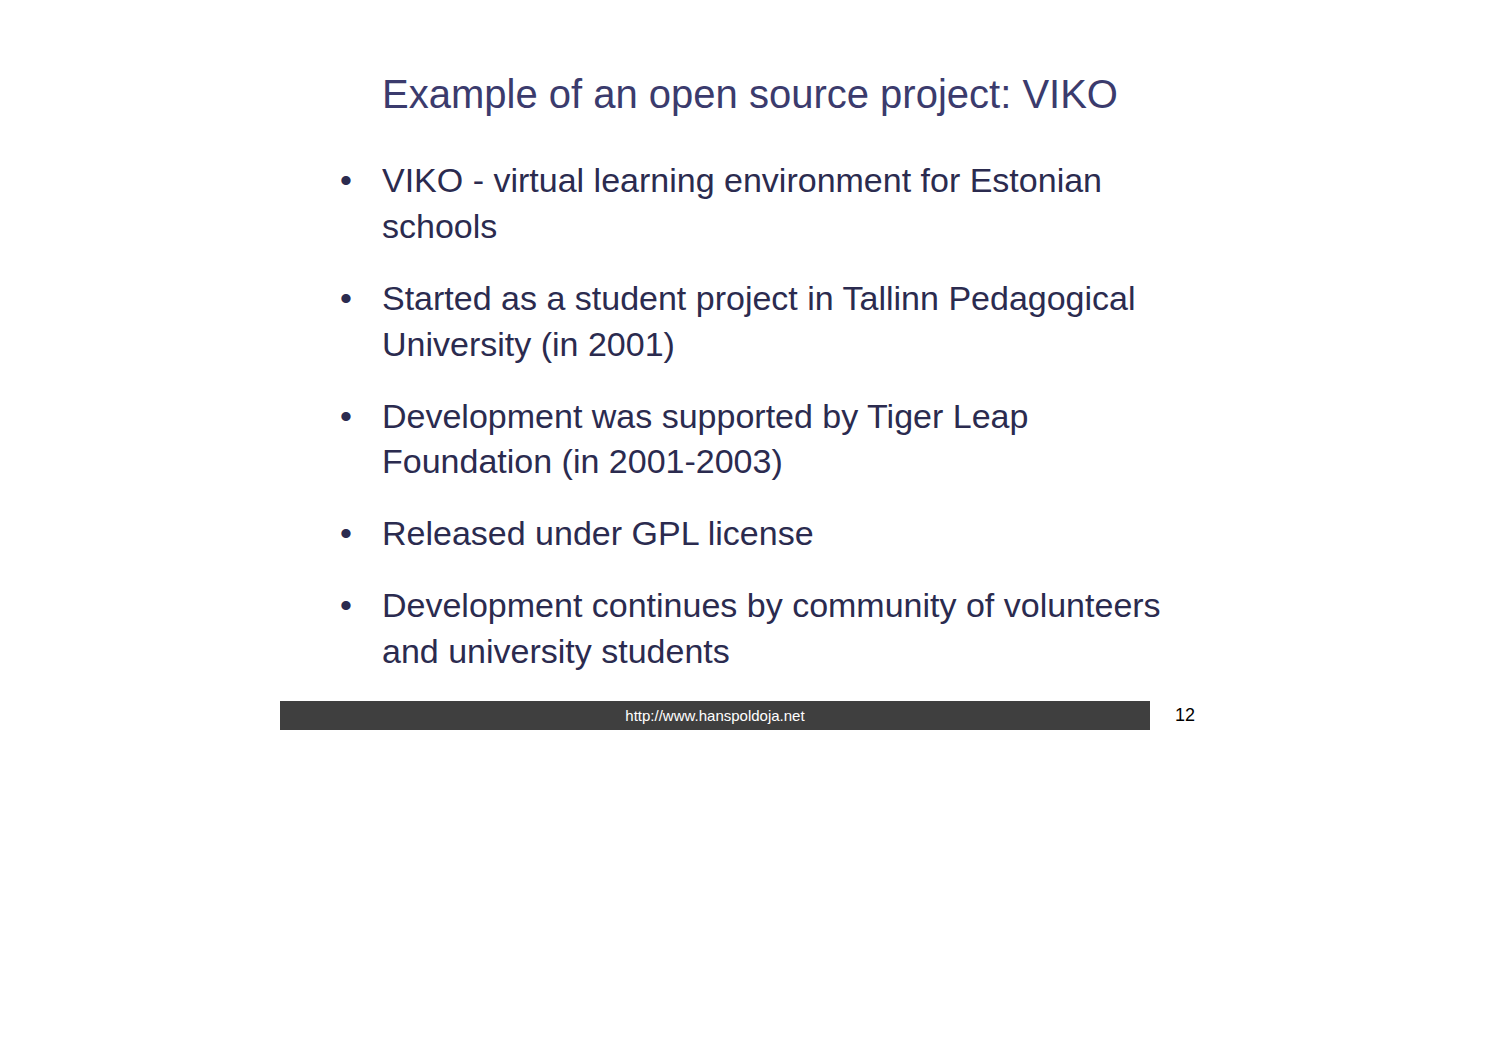Example of an open source project: VIKO
VIKO - virtual learning environment for Estonian schools
Started as a student project in Tallinn Pedagogical University (in 2001)
Development was supported by Tiger Leap Foundation (in 2001-2003)
Released under GPL license
Development continues by community of volunteers and university students
http://www.hanspoldoja.net
12